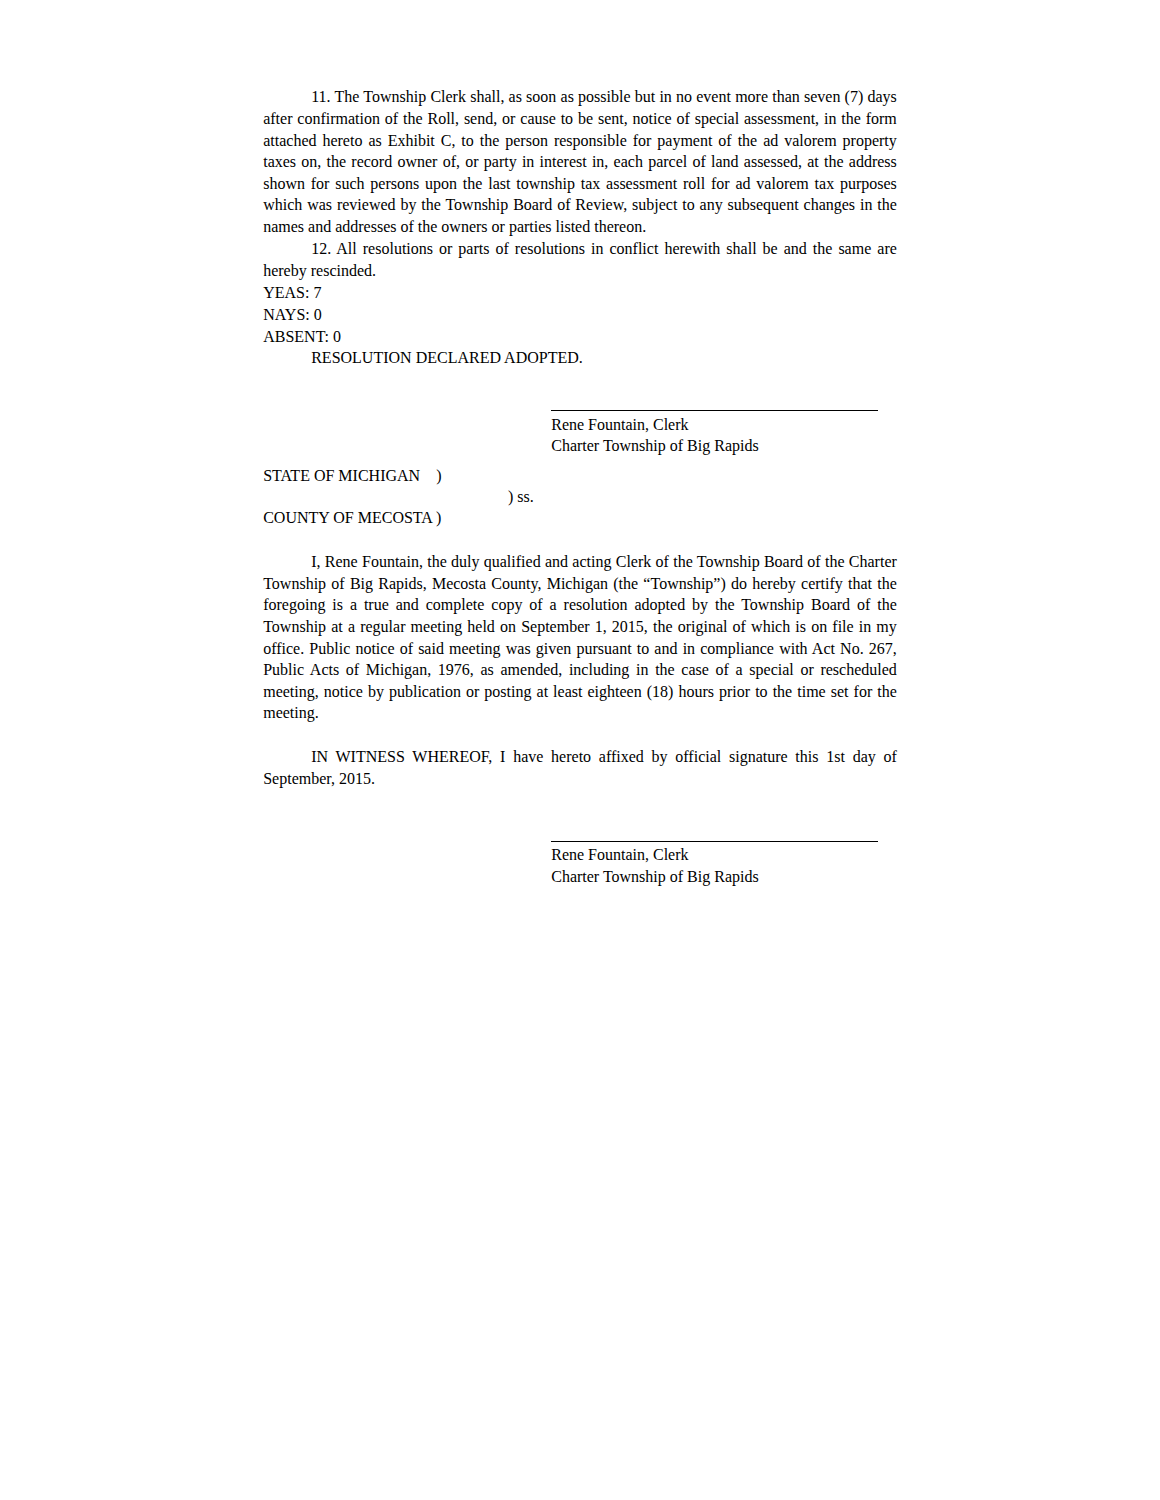11. The Township Clerk shall, as soon as possible but in no event more than seven (7) days after confirmation of the Roll, send, or cause to be sent, notice of special assessment, in the form attached hereto as Exhibit C, to the person responsible for payment of the ad valorem property taxes on, the record owner of, or party in interest in, each parcel of land assessed, at the address shown for such persons upon the last township tax assessment roll for ad valorem tax purposes which was reviewed by the Township Board of Review, subject to any subsequent changes in the names and addresses of the owners or parties listed thereon.
12. All resolutions or parts of resolutions in conflict herewith shall be and the same are hereby rescinded.
YEAS: 7
NAYS: 0
ABSENT: 0
RESOLUTION DECLARED ADOPTED.
Rene Fountain, Clerk
Charter Township of Big Rapids
STATE OF MICHIGAN )
) ss.
COUNTY OF MECOSTA )
I, Rene Fountain, the duly qualified and acting Clerk of the Township Board of the Charter Township of Big Rapids, Mecosta County, Michigan (the “Township”) do hereby certify that the foregoing is a true and complete copy of a resolution adopted by the Township Board of the Township at a regular meeting held on September 1, 2015, the original of which is on file in my office. Public notice of said meeting was given pursuant to and in compliance with Act No. 267, Public Acts of Michigan, 1976, as amended, including in the case of a special or rescheduled meeting, notice by publication or posting at least eighteen (18) hours prior to the time set for the meeting.
IN WITNESS WHEREOF, I have hereto affixed by official signature this 1st day of September, 2015.
Rene Fountain, Clerk
Charter Township of Big Rapids